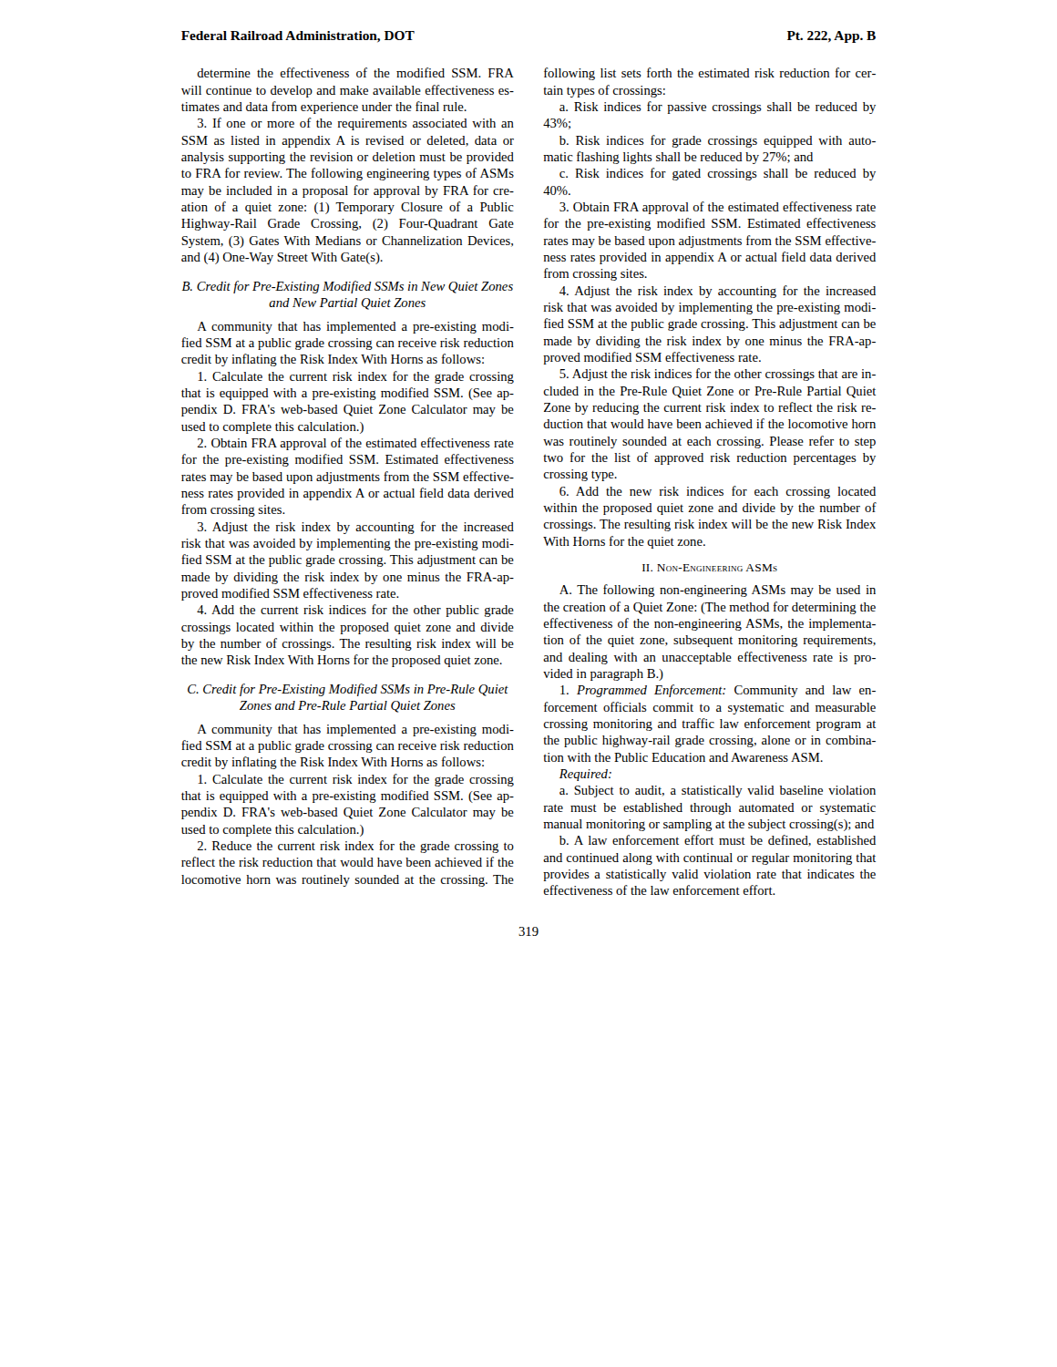Federal Railroad Administration, DOT
Pt. 222, App. B
determine the effectiveness of the modified SSM. FRA will continue to develop and make available effectiveness estimates and data from experience under the final rule.
3. If one or more of the requirements associated with an SSM as listed in appendix A is revised or deleted, data or analysis supporting the revision or deletion must be provided to FRA for review. The following engineering types of ASMs may be included in a proposal for approval by FRA for creation of a quiet zone: (1) Temporary Closure of a Public Highway-Rail Grade Crossing, (2) Four-Quadrant Gate System, (3) Gates With Medians or Channelization Devices, and (4) One-Way Street With Gate(s).
B. Credit for Pre-Existing Modified SSMs in New Quiet Zones and New Partial Quiet Zones
A community that has implemented a pre-existing modified SSM at a public grade crossing can receive risk reduction credit by inflating the Risk Index With Horns as follows:
1. Calculate the current risk index for the grade crossing that is equipped with a pre-existing modified SSM. (See appendix D. FRA's web-based Quiet Zone Calculator may be used to complete this calculation.)
2. Obtain FRA approval of the estimated effectiveness rate for the pre-existing modified SSM. Estimated effectiveness rates may be based upon adjustments from the SSM effectiveness rates provided in appendix A or actual field data derived from crossing sites.
3. Adjust the risk index by accounting for the increased risk that was avoided by implementing the pre-existing modified SSM at the public grade crossing. This adjustment can be made by dividing the risk index by one minus the FRA-approved modified SSM effectiveness rate.
4. Add the current risk indices for the other public grade crossings located within the proposed quiet zone and divide by the number of crossings. The resulting risk index will be the new Risk Index With Horns for the proposed quiet zone.
C. Credit for Pre-Existing Modified SSMs in Pre-Rule Quiet Zones and Pre-Rule Partial Quiet Zones
A community that has implemented a pre-existing modified SSM at a public grade crossing can receive risk reduction credit by inflating the Risk Index With Horns as follows:
1. Calculate the current risk index for the grade crossing that is equipped with a pre-existing modified SSM. (See appendix D. FRA's web-based Quiet Zone Calculator may be used to complete this calculation.)
2. Reduce the current risk index for the grade crossing to reflect the risk reduction that would have been achieved if the locomotive horn was routinely sounded at the crossing. The following list sets forth the estimated risk reduction for certain types of crossings:
a. Risk indices for passive crossings shall be reduced by 43%;
b. Risk indices for grade crossings equipped with automatic flashing lights shall be reduced by 27%; and
c. Risk indices for gated crossings shall be reduced by 40%.
3. Obtain FRA approval of the estimated effectiveness rate for the pre-existing modified SSM. Estimated effectiveness rates may be based upon adjustments from the SSM effectiveness rates provided in appendix A or actual field data derived from crossing sites.
4. Adjust the risk index by accounting for the increased risk that was avoided by implementing the pre-existing modified SSM at the public grade crossing. This adjustment can be made by dividing the risk index by one minus the FRA-approved modified SSM effectiveness rate.
5. Adjust the risk indices for the other crossings that are included in the Pre-Rule Quiet Zone or Pre-Rule Partial Quiet Zone by reducing the current risk index to reflect the risk reduction that would have been achieved if the locomotive horn was routinely sounded at each crossing. Please refer to step two for the list of approved risk reduction percentages by crossing type.
6. Add the new risk indices for each crossing located within the proposed quiet zone and divide by the number of crossings. The resulting risk index will be the new Risk Index With Horns for the quiet zone.
II. Non-Engineering ASMs
A. The following non-engineering ASMs may be used in the creation of a Quiet Zone: (The method for determining the effectiveness of the non-engineering ASMs, the implementation of the quiet zone, subsequent monitoring requirements, and dealing with an unacceptable effectiveness rate is provided in paragraph B.)
1. Programmed Enforcement: Community and law enforcement officials commit to a systematic and measurable crossing monitoring and traffic law enforcement program at the public highway-rail grade crossing, alone or in combination with the Public Education and Awareness ASM.
Required:
a. Subject to audit, a statistically valid baseline violation rate must be established through automated or systematic manual monitoring or sampling at the subject crossing(s); and
b. A law enforcement effort must be defined, established and continued along with continual or regular monitoring that provides a statistically valid violation rate that indicates the effectiveness of the law enforcement effort.
319